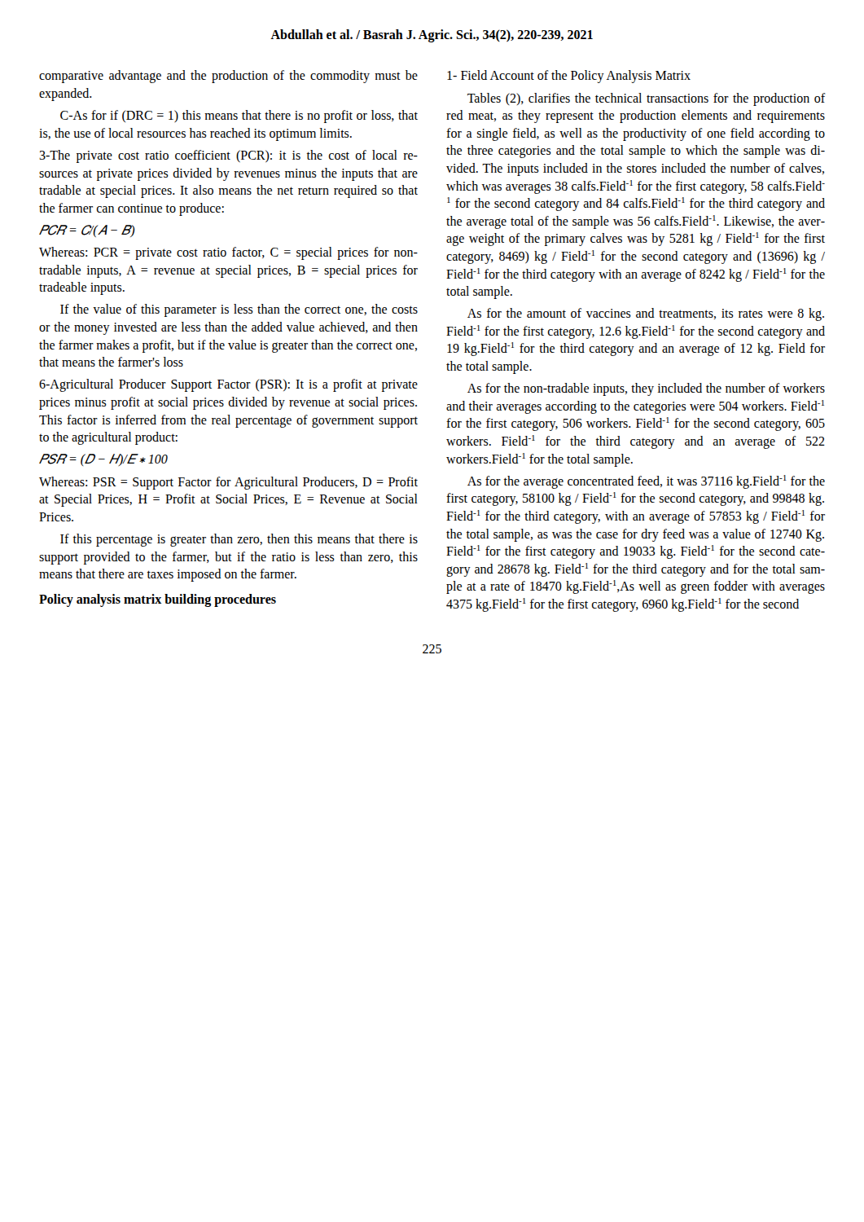Abdullah et al. / Basrah J. Agric. Sci., 34(2), 220-239, 2021
comparative advantage and the production of the commodity must be expanded.
C-As for if (DRC = 1) this means that there is no profit or loss, that is, the use of local resources has reached its optimum limits.
3-The private cost ratio coefficient (PCR): it is the cost of local resources at private prices divided by revenues minus the inputs that are tradable at special prices. It also means the net return required so that the farmer can continue to produce:
𝑃𝐶𝑅 = 𝐶/(𝐴 − 𝐵)
Whereas: PCR = private cost ratio factor, C = special prices for non-tradable inputs, A = revenue at special prices, B = special prices for tradeable inputs.
If the value of this parameter is less than the correct one, the costs or the money invested are less than the added value achieved, and then the farmer makes a profit, but if the value is greater than the correct one, that means the farmer's loss
6-Agricultural Producer Support Factor (PSR): It is a profit at private prices minus profit at social prices divided by revenue at social prices. This factor is inferred from the real percentage of government support to the agricultural product:
𝑃𝑆𝑅 = (𝐷 − 𝐻)/𝐸 ∗ 100
Whereas: PSR = Support Factor for Agricultural Producers, D = Profit at Special Prices, H = Profit at Social Prices, E = Revenue at Social Prices.
If this percentage is greater than zero, then this means that there is support provided to the farmer, but if the ratio is less than zero, this means that there are taxes imposed on the farmer.
Policy analysis matrix building procedures
1- Field Account of the Policy Analysis Matrix
Tables (2), clarifies the technical transactions for the production of red meat, as they represent the production elements and requirements for a single field, as well as the productivity of one field according to the three categories and the total sample to which the sample was divided. The inputs included in the stores included the number of calves, which was averages 38 calfs.Field-1 for the first category, 58 calfs.Field-1 for the second category and 84 calfs.Field-1 for the third category and the average total of the sample was 56 calfs.Field-1. Likewise, the average weight of the primary calves was by 5281 kg / Field-1 for the first category, 8469) kg / Field-1 for the second category and (13696) kg / Field-1 for the third category with an average of 8242 kg / Field-1 for the total sample.
As for the amount of vaccines and treatments, its rates were 8 kg. Field-1 for the first category, 12.6 kg.Field-1 for the second category and 19 kg.Field-1 for the third category and an average of 12 kg. Field for the total sample.
As for the non-tradable inputs, they included the number of workers and their averages according to the categories were 504 workers. Field-1 for the first category, 506 workers. Field-1 for the second category, 605 workers. Field-1 for the third category and an average of 522 workers.Field-1 for the total sample.
As for the average concentrated feed, it was 37116 kg.Field-1 for the first category, 58100 kg / Field-1 for the second category, and 99848 kg. Field-1 for the third category, with an average of 57853 kg / Field-1 for the total sample, as was the case for dry feed was a value of 12740 Kg. Field-1 for the first category and 19033 kg. Field-1 for the second category and 28678 kg. Field-1 for the third category and for the total sample at a rate of 18470 kg.Field-1,As well as green fodder with averages 4375 kg.Field-1 for the first category, 6960 kg.Field-1 for the second
225